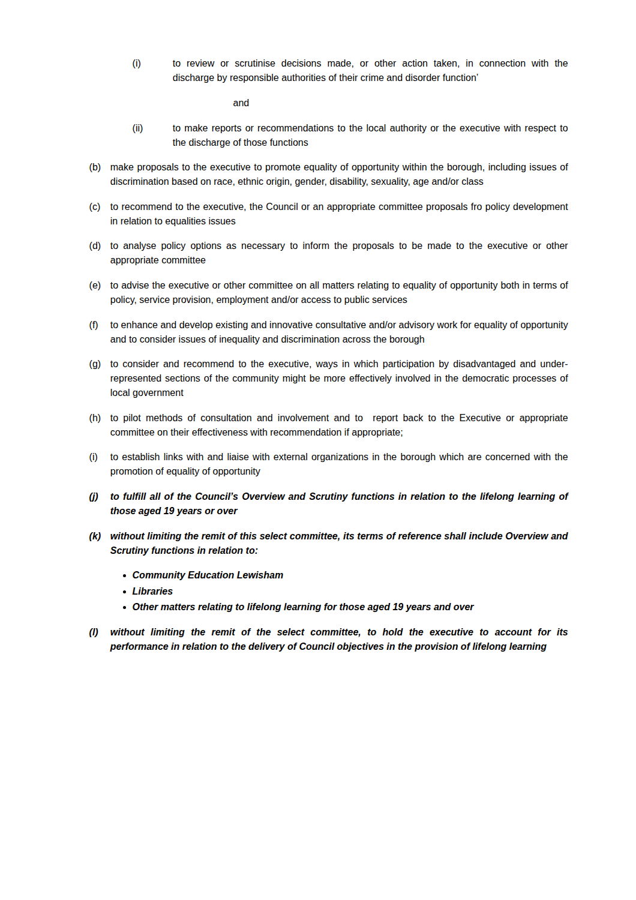(i)
to review or scrutinise decisions made, or other action taken, in connection with the discharge by responsible authorities of their crime and disorder function’
and
(ii)
to make reports or recommendations to the local authority or the executive with respect to the discharge of those functions
(b)
make proposals to the executive to promote equality of opportunity within the borough, including issues of discrimination based on race, ethnic origin, gender, disability, sexuality, age and/or class
(c)
to recommend to the executive, the Council or an appropriate committee proposals fro policy development in relation to equalities issues
(d)
to analyse policy options as necessary to inform the proposals to be made to the executive or other appropriate committee
(e)
to advise the executive or other committee on all matters relating to equality of opportunity both in terms of policy, service provision, employment and/or access to public services
(f)
to enhance and develop existing and innovative consultative and/or advisory work for equality of opportunity and to consider issues of inequality and discrimination across the borough
(g)
to consider and recommend to the executive, ways in which participation by disadvantaged and under-represented sections of the community might be more effectively involved in the democratic processes of local government
(h)
to pilot methods of consultation and involvement and to report back to the Executive or appropriate committee on their effectiveness with recommendation if appropriate;
(i)
to establish links with and liaise with external organizations in the borough which are concerned with the promotion of equality of opportunity
(j)
to fulfill all of the Council’s Overview and Scrutiny functions in relation to the lifelong learning of those aged 19 years or over
(k)
without limiting the remit of this select committee, its terms of reference shall include Overview and Scrutiny functions in relation to:
Community Education Lewisham
Libraries
Other matters relating to lifelong learning for those aged 19 years and over
(l)
without limiting the remit of the select committee, to hold the executive to account for its performance in relation to the delivery of Council objectives in the provision of lifelong learning